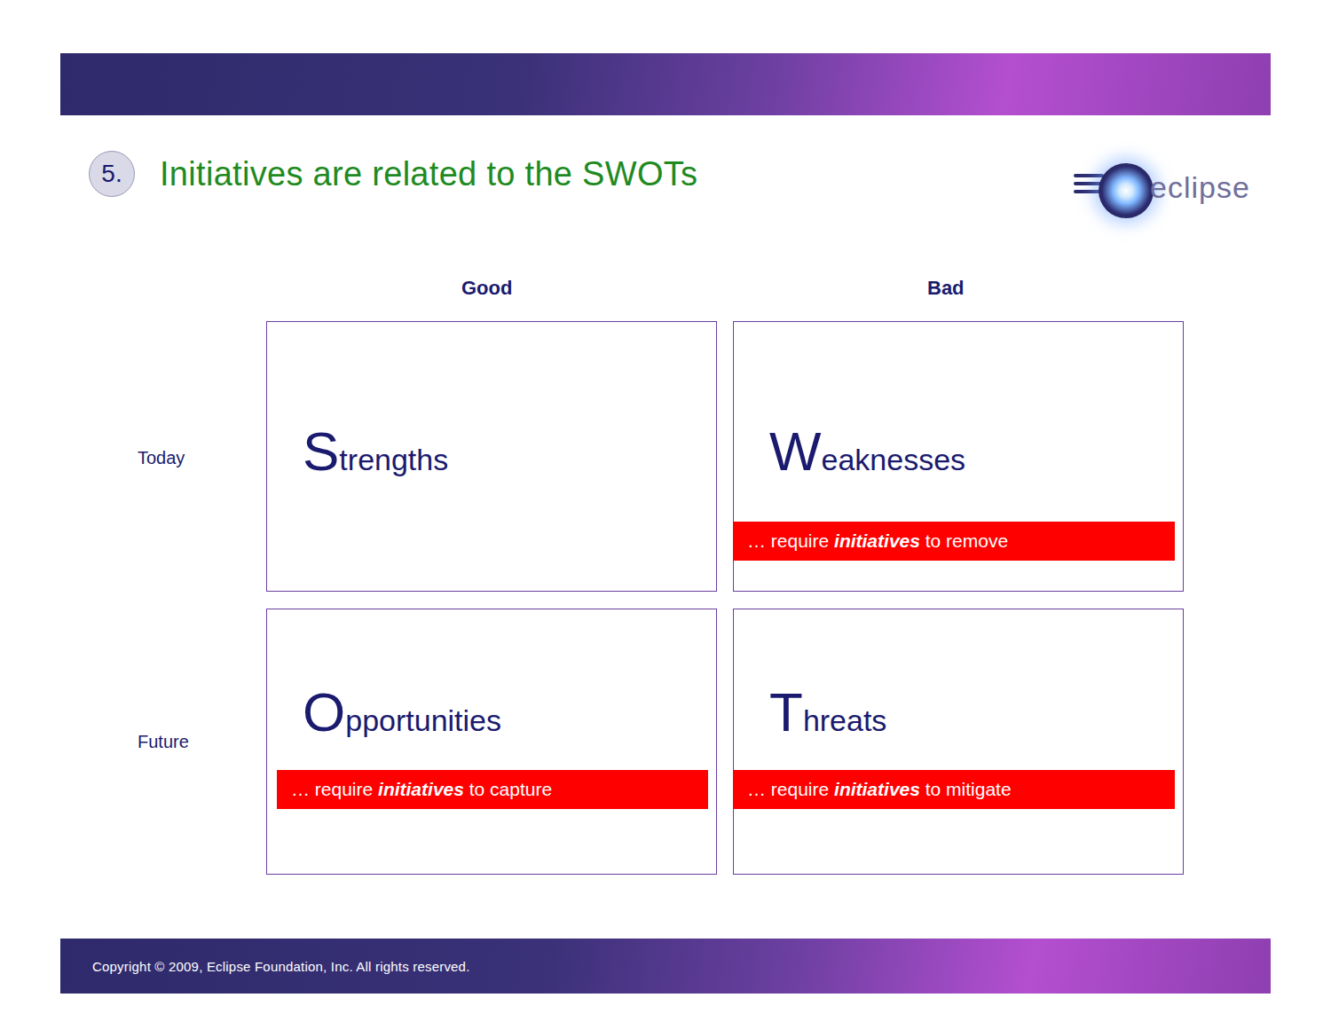5.
Initiatives are related to the SWOTs
eclipse
Good
Bad
Today
Future
Strengths
Weaknesses
Opportunities
Threats
… require initiatives to remove
… require initiatives to capture
… require initiatives to mitigate
Copyright © 2009, Eclipse Foundation, Inc. All rights reserved.